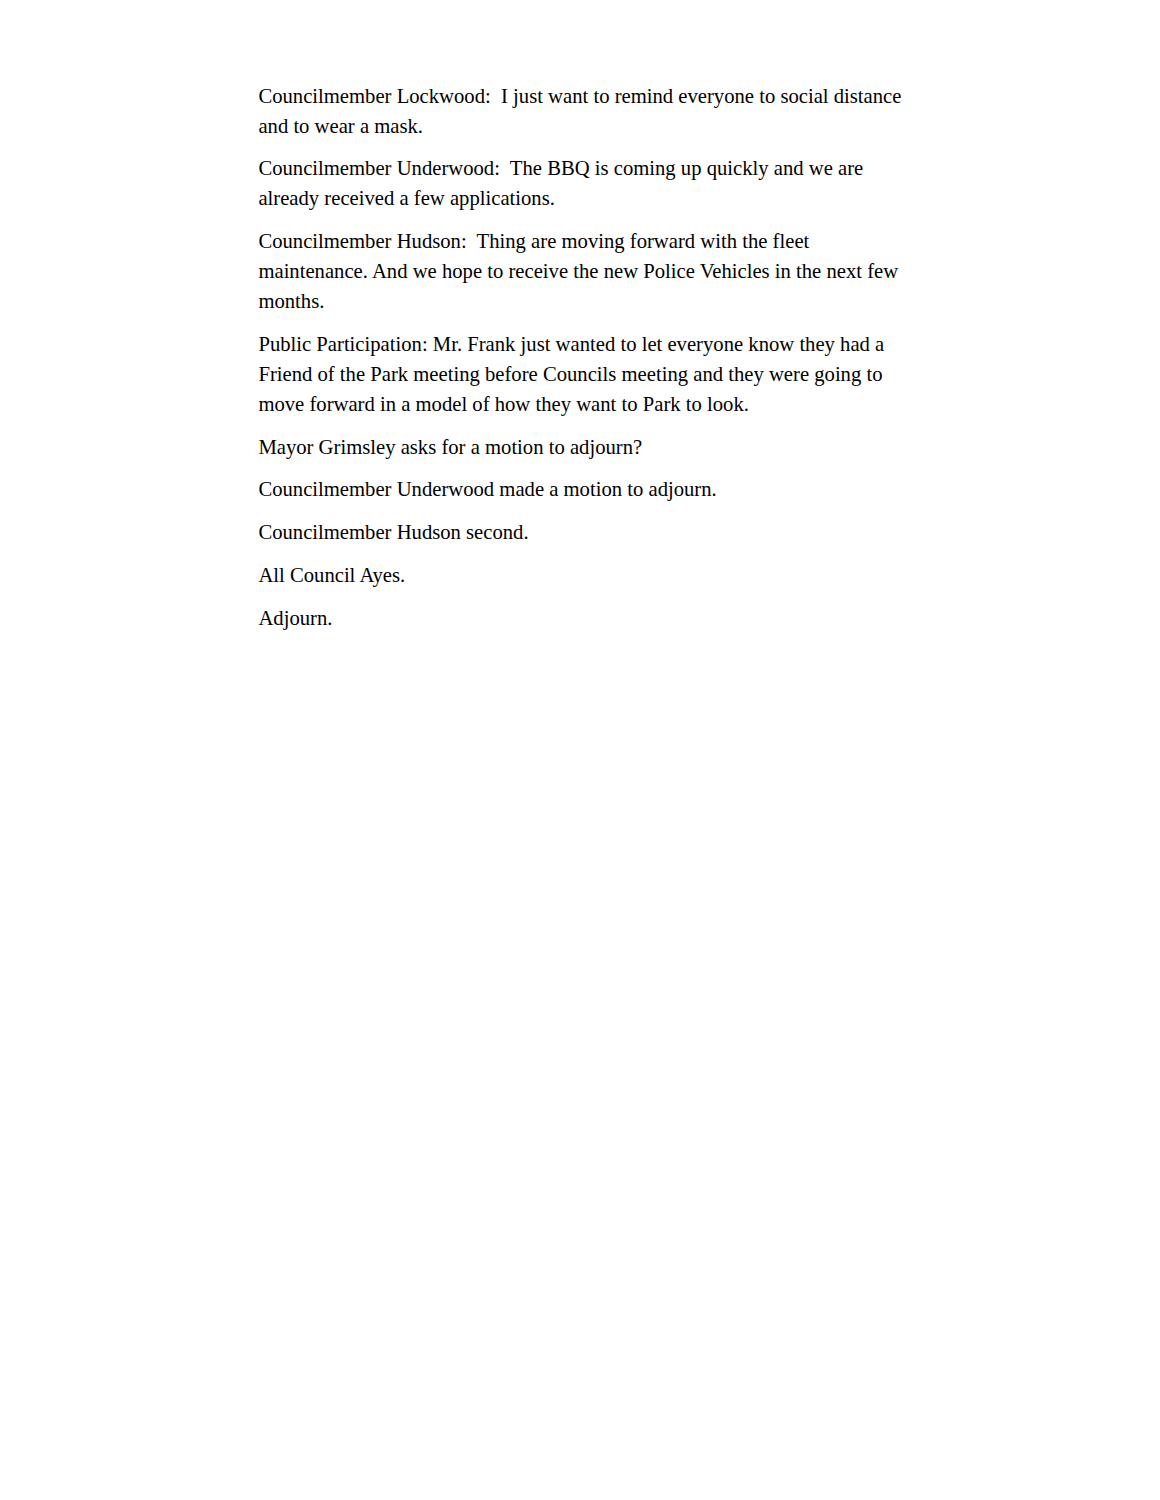Councilmember Lockwood: I just want to remind everyone to social distance and to wear a mask.
Councilmember Underwood: The BBQ is coming up quickly and we are already received a few applications.
Councilmember Hudson: Thing are moving forward with the fleet maintenance. And we hope to receive the new Police Vehicles in the next few months.
Public Participation: Mr. Frank just wanted to let everyone know they had a Friend of the Park meeting before Councils meeting and they were going to move forward in a model of how they want to Park to look.
Mayor Grimsley asks for a motion to adjourn?
Councilmember Underwood made a motion to adjourn.
Councilmember Hudson second.
All Council Ayes.
Adjourn.